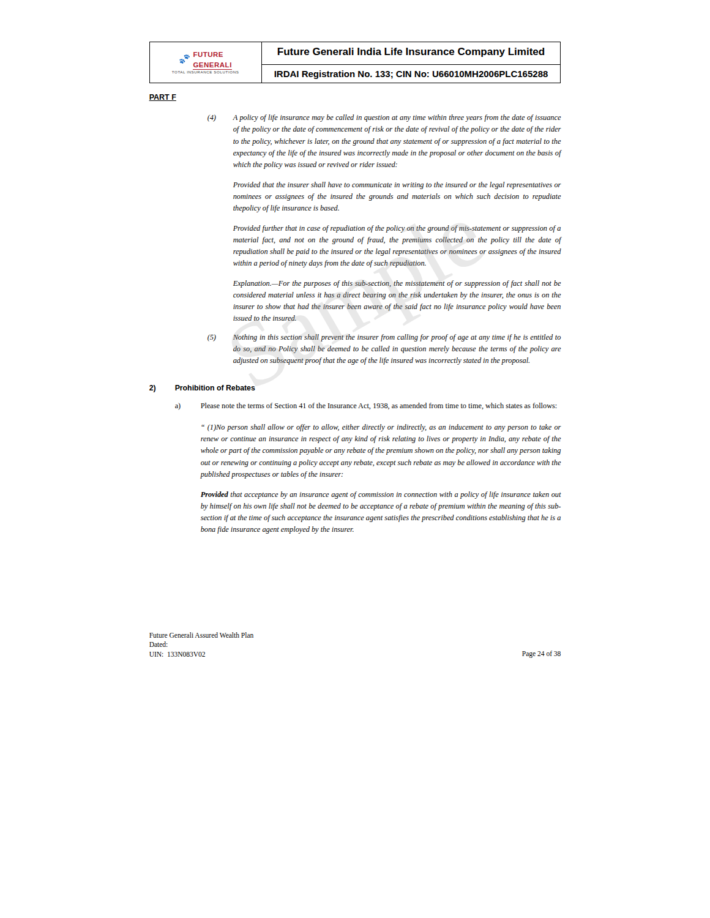| 🐾 FUTURE GENERALI TOTAL INSURANCE SOLUTIONS | Future Generali India Life Insurance Company Limited |
| IRDAI Registration No. 133; CIN No: U66010MH2006PLC165288 |
Sample
PART F
(4)
A policy of life insurance may be called in question at any time within three years from the date of issuance of the policy or the date of commencement of risk or the date of revival of the policy or the date of the rider to the policy, whichever is later, on the ground that any statement of or suppression of a fact material to the expectancy of the life of the insured was incorrectly made in the proposal or other document on the basis of which the policy was issued or revived or rider issued:
Provided that the insurer shall have to communicate in writing to the insured or the legal representatives or nominees or assignees of the insured the grounds and materials on which such decision to repudiate thepolicy of life insurance is based.
Provided further that in case of repudiation of the policy on the ground of mis-statement or suppression of a material fact, and not on the ground of fraud, the premiums collected on the policy till the date of repudiation shall be paid to the insured or the legal representatives or nominees or assignees of the insured within a period of ninety days from the date of such repudiation.
Explanation.—For the purposes of this sub-section, the misstatement of or suppression of fact shall not be considered material unless it has a direct bearing on the risk undertaken by the insurer, the onus is on the insurer to show that had the insurer been aware of the said fact no life insurance policy would have been issued to the insured.
(5)
Nothing in this section shall prevent the insurer from calling for proof of age at any time if he is entitled to do so, and no Policy shall be deemed to be called in question merely because the terms of the policy are adjusted on subsequent proof that the age of the life insured was incorrectly stated in the proposal.
2)
Prohibition of Rebates
a)
Please note the terms of Section 41 of the Insurance Act, 1938, as amended from time to time, which states as follows:
“ (1)No person shall allow or offer to allow, either directly or indirectly, as an inducement to any person to take or renew or continue an insurance in respect of any kind of risk relating to lives or property in India, any rebate of the whole or part of the commission payable or any rebate of the premium shown on the policy, nor shall any person taking out or renewing or continuing a policy accept any rebate, except such rebate as may be allowed in accordance with the published prospectuses or tables of the insurer:
Provided that acceptance by an insurance agent of commission in connection with a policy of life insurance taken out by himself on his own life shall not be deemed to be acceptance of a rebate of premium within the meaning of this sub-section if at the time of such acceptance the insurance agent satisfies the prescribed conditions establishing that he is a bona fide insurance agent employed by the insurer.
Future Generali Assured Wealth Plan
Dated:
UIN: 133N083V02
Page 24 of 38